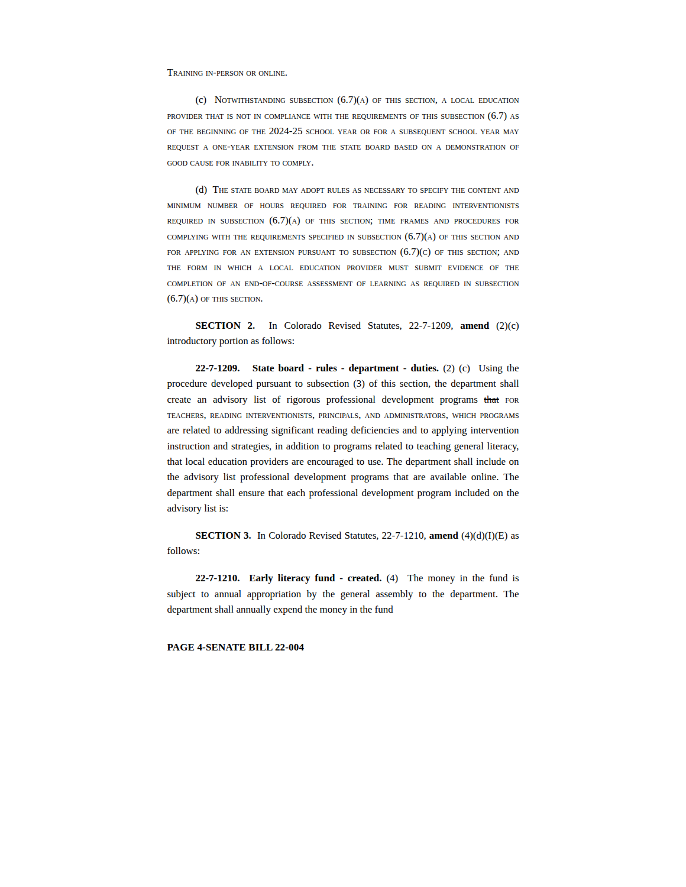Training in-person or online.
(c) Notwithstanding subsection (6.7)(a) of this section, a local education provider that is not in compliance with the requirements of this subsection (6.7) as of the beginning of the 2024-25 school year or for a subsequent school year may request a one-year extension from the state board based on a demonstration of good cause for inability to comply.
(d) The state board may adopt rules as necessary to specify the content and minimum number of hours required for training for reading interventionists required in subsection (6.7)(a) of this section; time frames and procedures for complying with the requirements specified in subsection (6.7)(a) of this section and for applying for an extension pursuant to subsection (6.7)(c) of this section; and the form in which a local education provider must submit evidence of the completion of an end-of-course assessment of learning as required in subsection (6.7)(a) of this section.
SECTION 2. In Colorado Revised Statutes, 22-7-1209, amend (2)(c) introductory portion as follows:
22-7-1209. State board - rules - department - duties. (2) (c) Using the procedure developed pursuant to subsection (3) of this section, the department shall create an advisory list of rigorous professional development programs that for teachers, reading interventionists, principals, and administrators, which programs are related to addressing significant reading deficiencies and to applying intervention instruction and strategies, in addition to programs related to teaching general literacy, that local education providers are encouraged to use. The department shall include on the advisory list professional development programs that are available online. The department shall ensure that each professional development program included on the advisory list is:
SECTION 3. In Colorado Revised Statutes, 22-7-1210, amend (4)(d)(I)(E) as follows:
22-7-1210. Early literacy fund - created. (4) The money in the fund is subject to annual appropriation by the general assembly to the department. The department shall annually expend the money in the fund
PAGE 4-SENATE BILL 22-004